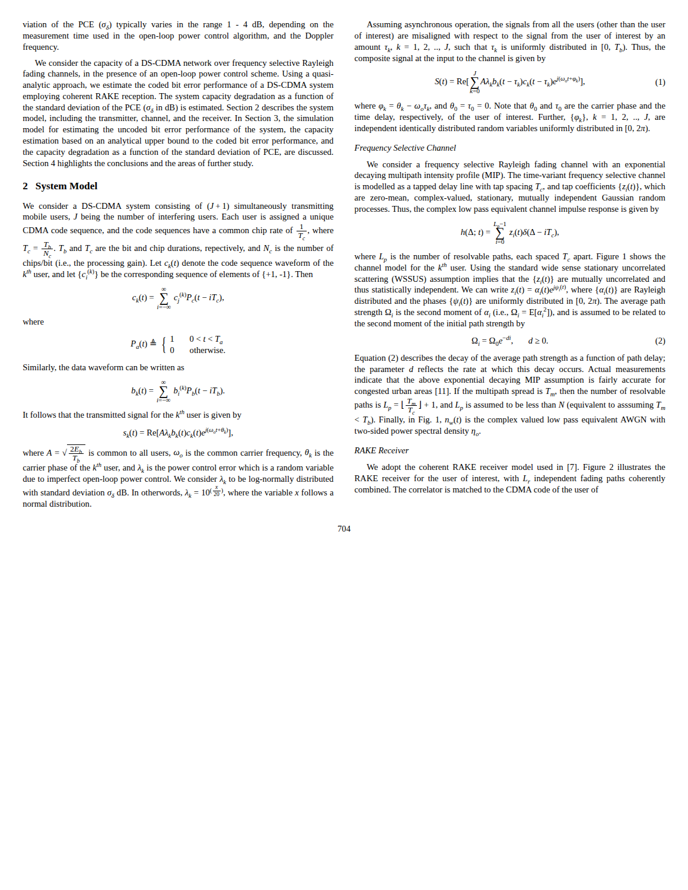viation of the PCE (σδ) typically varies in the range 1 - 4 dB, depending on the measurement time used in the open-loop power control algorithm, and the Doppler frequency.
We consider the capacity of a DS-CDMA network over frequency selective Rayleigh fading channels, in the presence of an open-loop power control scheme. Using a quasi-analytic approach, we estimate the coded bit error performance of a DS-CDMA system employing coherent RAKE reception. The system capacity degradation as a function of the standard deviation of the PCE (σδ in dB) is estimated. Section 2 describes the system model, including the transmitter, channel, and the receiver. In Section 3, the simulation model for estimating the uncoded bit error performance of the system, the capacity estimation based on an analytical upper bound to the coded bit error performance, and the capacity degradation as a function of the standard deviation of PCE, are discussed. Section 4 highlights the conclusions and the areas of further study.
2 System Model
We consider a DS-CDMA system consisting of (J + 1) simultaneously transmitting mobile users, J being the number of interfering users. Each user is assigned a unique CDMA code sequence, and the code sequences have a common chip rate of 1 Tc, where Tc = Tb Nc. Tb and Tc are the bit and chip durations, repectively, and Nc is the number of chips/bit (i.e., the processing gain). Let ck(t) denote the code sequence waveform of the kth user, and let {ci(k)} be the corresponding sequence of elements of {+1, -1}. Then
ck(t) = ∞∑i=−∞ cj(k)Pc(t − iTc),
where
Pa(t) ≜ {1 0 < t < Ta 0 otherwise.
Similarly, the data waveform can be written as
bk(t) = ∞∑i=−∞ bi(k)Pb(t − iTb).
It follows that the transmitted signal for the kth user is given by
sk(t) = Re[Aλkbk(t)ck(t)ej(ωot+θk)],
where A = √2Eb Tb is common to all users, ωo is the common carrier frequency, θk is the carrier phase of the kth user, and λk is the power control error which is a random variable due to imperfect open-loop power control. We consider λk to be log-normally distributed with standard deviation σδ dB. In otherwords, λk = 10(x 20), where the variable x follows a normal distribution.
Assuming asynchronous operation, the signals from all the users (other than the user of interest) are misaligned with respect to the signal from the user of interest by an amount τk, k = 1, 2, .., J, such that τk is uniformly distributed in [0, Tb). Thus, the composite signal at the input to the channel is given by
S(t) = Re[J∑k=0 Aλkbk(t − τk)ck(t − τk)ej(ωot+φk)], (1)
where φk = θk − ωoτk, and θ0 = τ0 = 0. Note that θ0 and τ0 are the carrier phase and the time delay, respectively, of the user of interest. Further, {φk}, k = 1, 2, .., J, are independent identically distributed random variables uniformly distributed in [0, 2π).
Frequency Selective Channel
We consider a frequency selective Rayleigh fading channel with an exponential decaying multipath intensity profile (MIP). The time-variant frequency selective channel is modelled as a tapped delay line with tap spacing Tc, and tap coefficients {zi(t)}, which are zero-mean, complex-valued, stationary, mutually independent Gaussian random processes. Thus, the complex low pass equivalent channel impulse response is given by
h(Δ; t) = Lp−1∑i=0 zi(t)δ(Δ − iTc),
where Lp is the number of resolvable paths, each spaced Tc apart. Figure 1 shows the channel model for the kth user. Using the standard wide sense stationary uncorrelated scattering (WSSUS) assumption implies that the {zi(t)} are mutually uncorrelated and thus statistically independent. We can write zi(t) = αi(t)ejψi(t), where {αi(t)} are Rayleigh distributed and the phases {ψi(t)} are uniformly distributed in [0, 2π). The average path strength Ωi is the second moment of αi (i.e., Ωi = E[αi2]), and is assumed to be related to the second moment of the initial path strength by
Ωi = Ω0e−di, d ≥ 0. (2)
Equation (2) describes the decay of the average path strength as a function of path delay; the parameter d reflects the rate at which this decay occurs. Actual measurements indicate that the above exponential decaying MIP assumption is fairly accurate for congested urban areas [11]. If the multipath spread is Tm, then the number of resolvable paths is Lp = ⌊Tm Tc⌋ + 1, and Lp is assumed to be less than N (equivalent to asssuming Tm < Tb). Finally, in Fig. 1, nw(t) is the complex valued low pass equivalent AWGN with two-sided power spectral density ηo.
RAKE Receiver
We adopt the coherent RAKE receiver model used in [7]. Figure 2 illustrates the RAKE receiver for the user of interest, with Lr independent fading paths coherently combined. The correlator is matched to the CDMA code of the user of
704